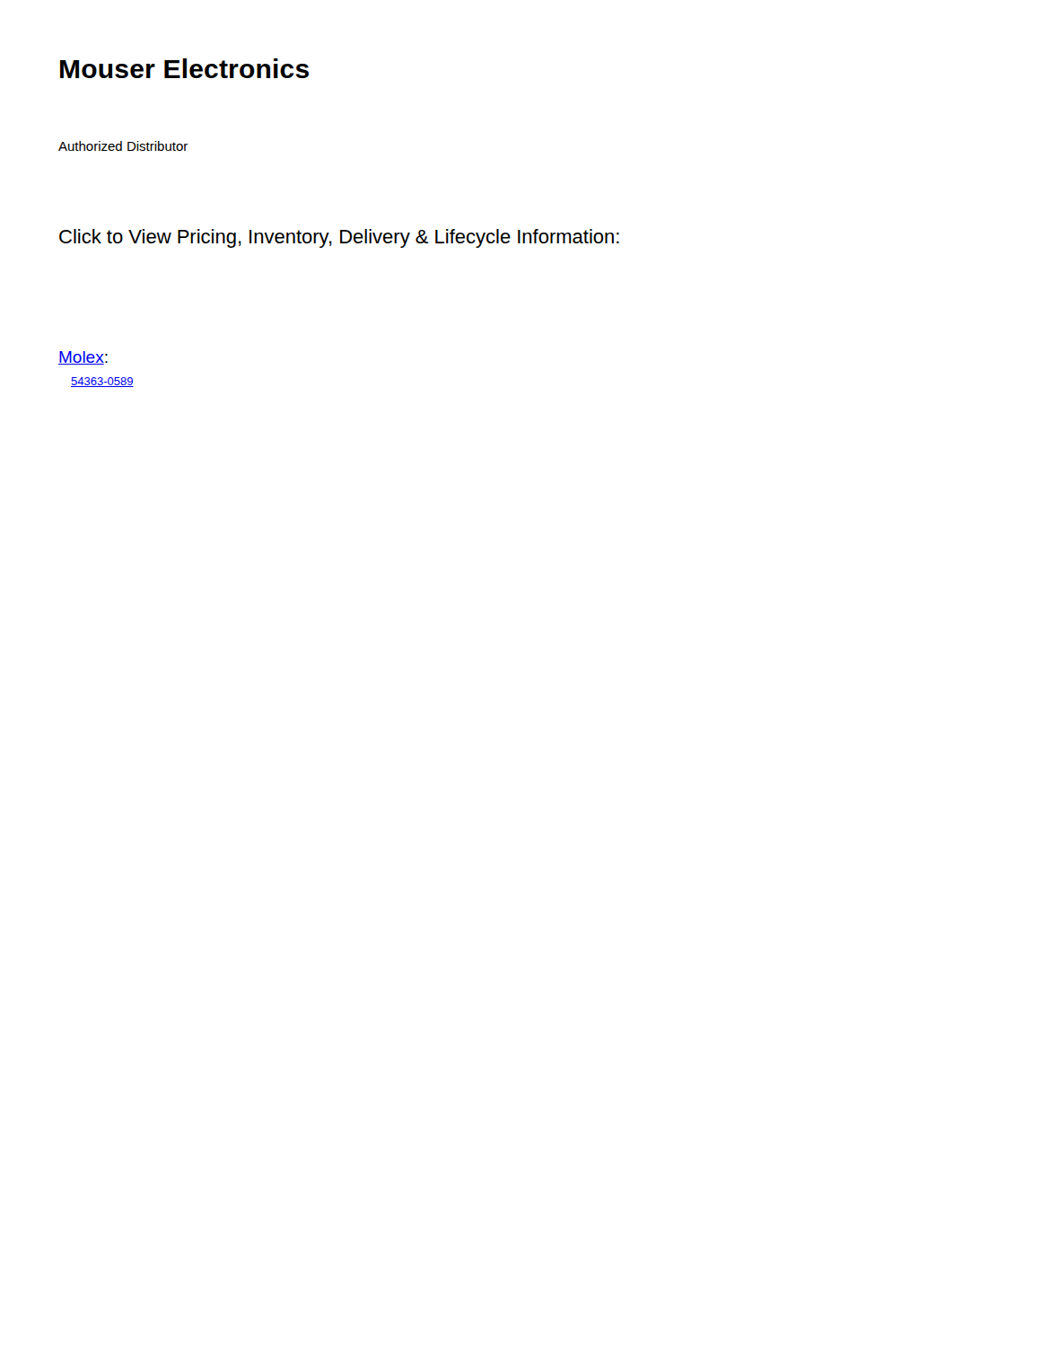Mouser Electronics
Authorized Distributor
Click to View Pricing, Inventory, Delivery & Lifecycle Information:
Molex:
54363-0589